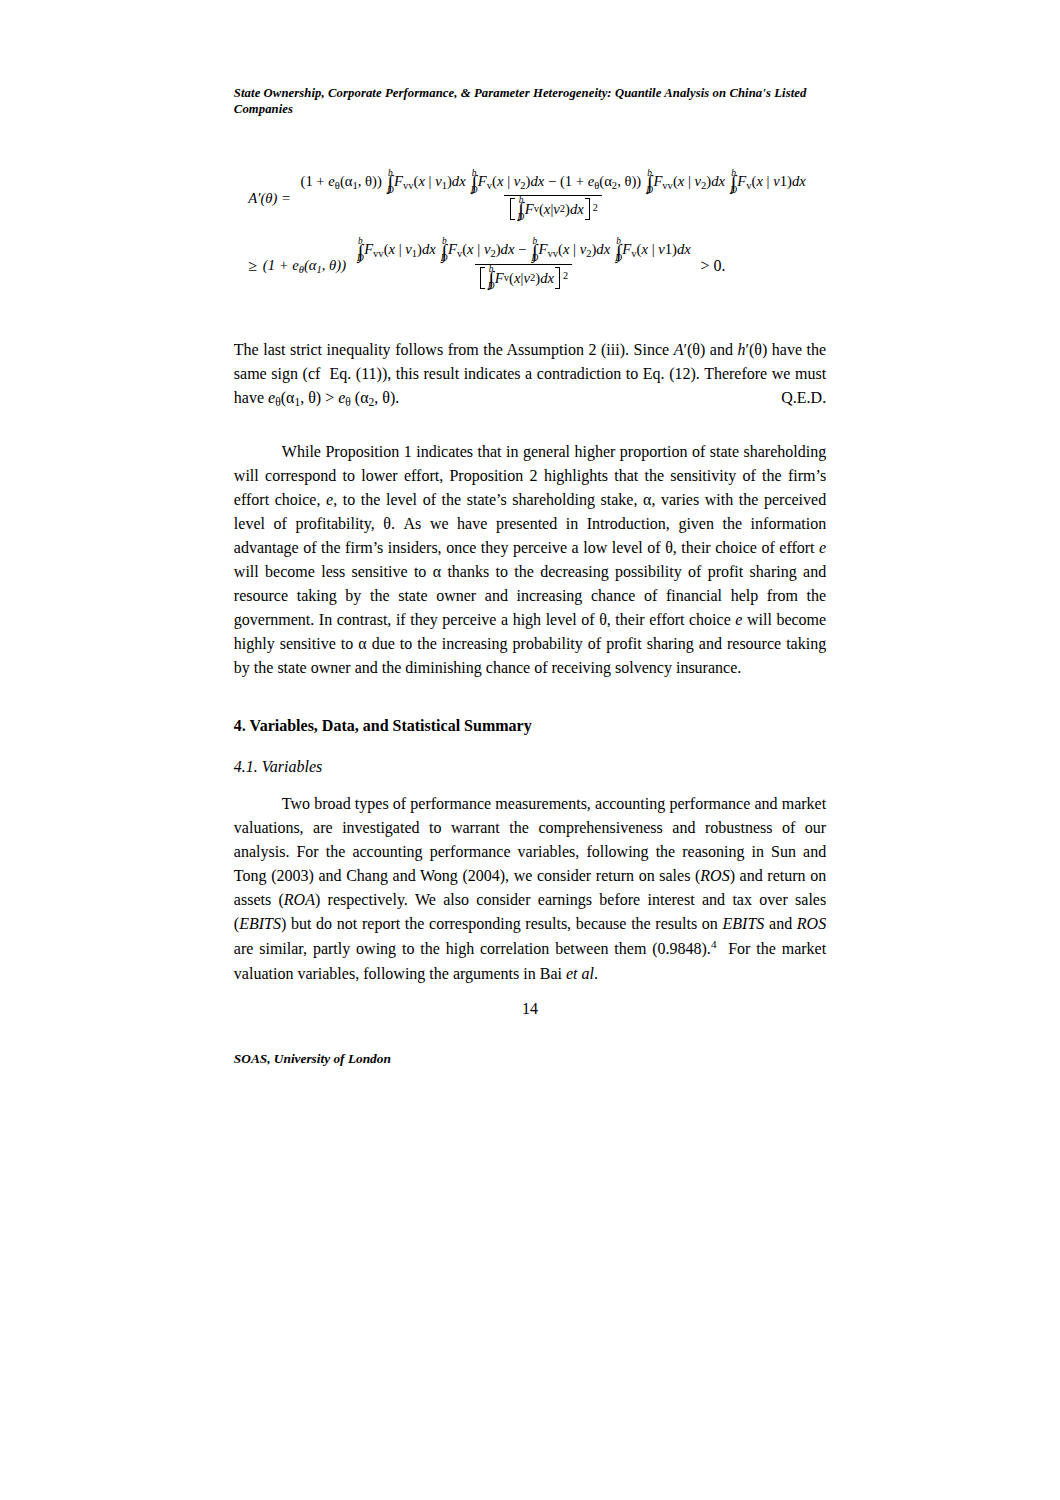State Ownership, Corporate Performance, & Parameter Heterogeneity: Quantile Analysis on China's Listed Companies
A′(θ) = (1 + eθ(α1, θ)) b∫D Fvv(x | v 1)dx b∫D Fv(x | v 2)dx − (1 + eθ(α2, θ)) b∫D Fvv(x | v 2)dx b∫D Fv(x | v1)dx b∫D Fv(x | v 2)dx 2
≥ (1 + eθ(α1, θ)) b∫D Fvv(x | v 1)dx b∫D Fv(x | v 2)dx − b∫D Fvv(x | v 2)dx b∫D Fv(x | v1)dx b∫D Fv(x | v 2)dx 2 > 0.
The last strict inequality follows from the Assumption 2 (iii). Since A′(θ) and h′(θ) have the same sign (cf Eq. (11)), this result indicates a contradiction to Eq. (12). Therefore we must have eθ(α1, θ) > eθ (α2, θ). Q.E.D.
While Proposition 1 indicates that in general higher proportion of state shareholding will correspond to lower effort, Proposition 2 highlights that the sensitivity of the firm’s effort choice, e, to the level of the state’s shareholding stake, α, varies with the perceived level of profitability, θ. As we have presented in Introduction, given the information advantage of the firm’s insiders, once they perceive a low level of θ, their choice of effort e will become less sensitive to α thanks to the decreasing possibility of profit sharing and resource taking by the state owner and increasing chance of financial help from the government. In contrast, if they perceive a high level of θ, their effort choice e will become highly sensitive to α due to the increasing probability of profit sharing and resource taking by the state owner and the diminishing chance of receiving solvency insurance.
4. Variables, Data, and Statistical Summary
4.1. Variables
Two broad types of performance measurements, accounting performance and market valuations, are investigated to warrant the comprehensiveness and robustness of our analysis. For the accounting performance variables, following the reasoning in Sun and Tong (2003) and Chang and Wong (2004), we consider return on sales (ROS) and return on assets (ROA) respectively. We also consider earnings before interest and tax over sales (EBITS) but do not report the corresponding results, because the results on EBITS and ROS are similar, partly owing to the high correlation between them (0.9848).4 For the market valuation variables, following the arguments in Bai et al.
14
SOAS, University of London